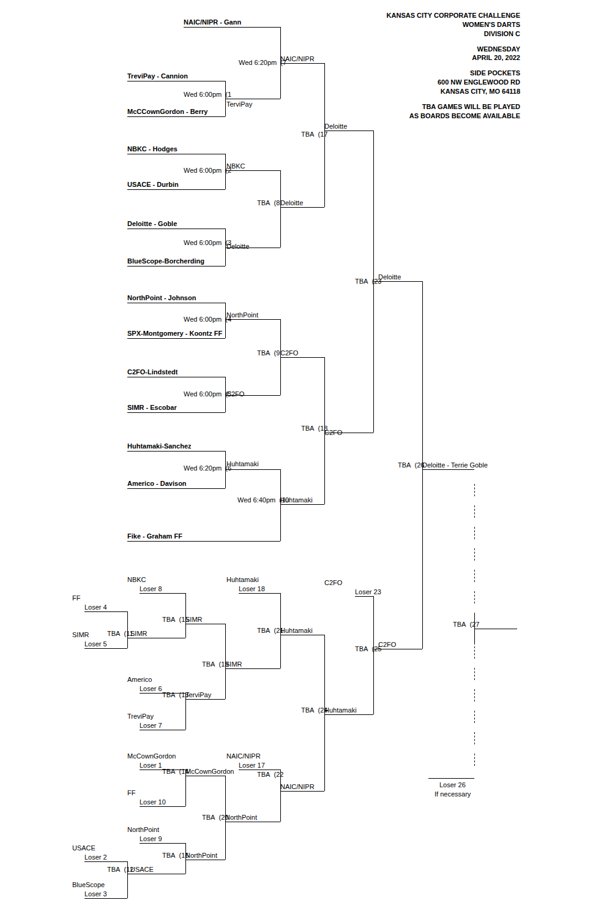KANSAS CITY CORPORATE CHALLENGE
WOMEN'S DARTS
DIVISION C
WEDNESDAY
APRIL 20, 2022
SIDE POCKETS
600 NW ENGLEWOOD RD
KANSAS CITY, MO 64118
TBA GAMES WILL BE PLAYED
AS BOARDS BECOME AVAILABLE
NAIC/NIPR - Gann
TreviPay - Cannion
McCCownGordon - Berry
NBKC - Hodges
USACE - Durbin
Deloitte - Goble
BlueScope-Borcherding
NorthPoint - Johnson
SPX-Montgomery - Koontz FF
C2FO-Lindstedt
SIMR - Escobar
Huhtamaki-Sanchez
Americo - Davison
Fike - Graham FF
Wed 6:00pm (1
TerviPay
Wed 6:20pm (7
NAIC/NIPR
Wed 6:00pm (2
NBKC
Wed 6:00pm (3
Deloitte
TBA (8
Deloitte
TBA (17
Deloitte
Wed 6:00pm (4
NorthPoint
Wed 6:00pm (5
C2FO
TBA (9
C2FO
Wed 6:20pm (6
Huhtamaki
Wed 6:40pm (10
Huhtamaki
TBA (18
C2FO
TBA (23
Deloitte
TBA (26
Deloitte - Terrie Goble
TBA (27
Loser 26
If necessary
NBKC
Loser 8
Huhtamaki
Loser 18
FF
Loser 4
SIMR
Loser 5
TBA (15
SIMR
TBA (11
SIMR
Americo
Loser 6
TreviPay
Loser 7
TBA (13
TerviPay
TBA (19
SIMR
TBA (21
Huhtamaki
McCownGordon
Loser 1
FF
Loser 10
TBA (14
McCownGordon
NorthPoint
Loser 9
USACE
Loser 2
BlueScope
Loser 3
TBA (16
NorthPoint
TBA (12
USACE
TBA (20
NorthPoint
NAIC/NIPR
Loser 17
TBA (22
NAIC/NIPR
TBA (24
Huhtamaki
C2FO
Loser 23
TBA (25
C2FO